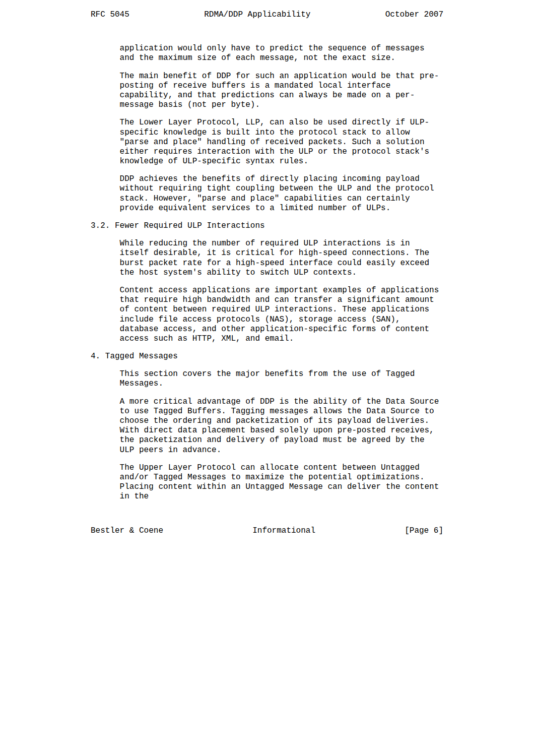RFC 5045 RDMA/DDP Applicability October 2007
application would only have to predict the sequence of messages and the maximum size of each message, not the exact size.
The main benefit of DDP for such an application would be that pre-posting of receive buffers is a mandated local interface capability, and that predictions can always be made on a per-message basis (not per byte).
The Lower Layer Protocol, LLP, can also be used directly if ULP-specific knowledge is built into the protocol stack to allow "parse and place" handling of received packets. Such a solution either requires interaction with the ULP or the protocol stack's knowledge of ULP-specific syntax rules.
DDP achieves the benefits of directly placing incoming payload without requiring tight coupling between the ULP and the protocol stack. However, "parse and place" capabilities can certainly provide equivalent services to a limited number of ULPs.
3.2. Fewer Required ULP Interactions
While reducing the number of required ULP interactions is in itself desirable, it is critical for high-speed connections. The burst packet rate for a high-speed interface could easily exceed the host system's ability to switch ULP contexts.
Content access applications are important examples of applications that require high bandwidth and can transfer a significant amount of content between required ULP interactions. These applications include file access protocols (NAS), storage access (SAN), database access, and other application-specific forms of content access such as HTTP, XML, and email.
4. Tagged Messages
This section covers the major benefits from the use of Tagged Messages.
A more critical advantage of DDP is the ability of the Data Source to use Tagged Buffers. Tagging messages allows the Data Source to choose the ordering and packetization of its payload deliveries. With direct data placement based solely upon pre-posted receives, the packetization and delivery of payload must be agreed by the ULP peers in advance.
The Upper Layer Protocol can allocate content between Untagged and/or Tagged Messages to maximize the potential optimizations. Placing content within an Untagged Message can deliver the content in the
Bestler & Coene Informational [Page 6]